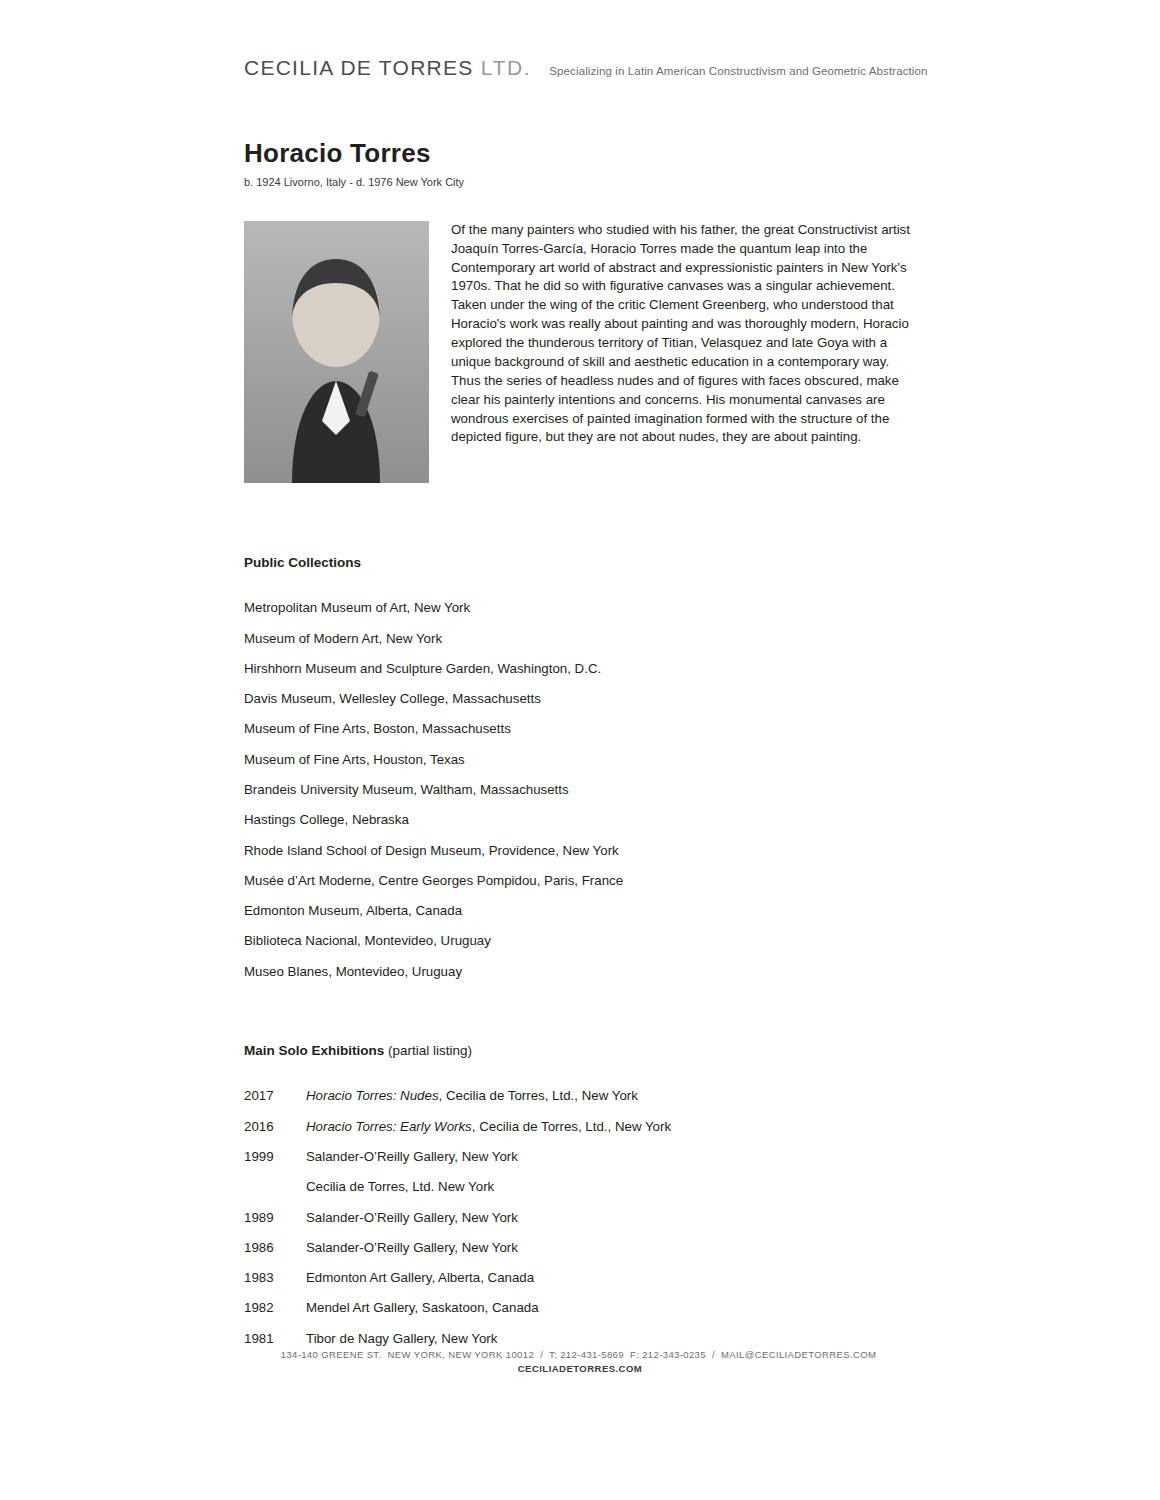CECILIA DE TORRES LTD.
Specializing in Latin American Constructivism and Geometric Abstraction
Horacio Torres
b. 1924 Livorno, Italy - d. 1976 New York City
Of the many painters who studied with his father, the great Constructivist artist Joaquín Torres-García, Horacio Torres made the quantum leap into the Contemporary art world of abstract and expressionistic painters in New York's 1970s. That he did so with figurative canvases was a singular achievement. Taken under the wing of the critic Clement Greenberg, who understood that Horacio's work was really about painting and was thoroughly modern, Horacio explored the thunderous territory of Titian, Velasquez and late Goya with a unique background of skill and aesthetic education in a contemporary way. Thus the series of headless nudes and of figures with faces obscured, make clear his painterly intentions and concerns. His monumental canvases are wondrous exercises of painted imagination formed with the structure of the depicted figure, but they are not about nudes, they are about painting.
Public Collections
Metropolitan Museum of Art, New York
Museum of Modern Art, New York
Hirshhorn Museum and Sculpture Garden, Washington, D.C.
Davis Museum, Wellesley College, Massachusetts
Museum of Fine Arts, Boston, Massachusetts
Museum of Fine Arts, Houston, Texas
Brandeis University Museum, Waltham, Massachusetts
Hastings College, Nebraska
Rhode Island School of Design Museum, Providence, New York
Musée d’Art Moderne, Centre Georges Pompidou, Paris, France
Edmonton Museum, Alberta, Canada
Biblioteca Nacional, Montevideo, Uruguay
Museo Blanes, Montevideo, Uruguay
Main Solo Exhibitions (partial listing)
| 2017 | Horacio Torres: Nudes , Cecilia de Torres, Ltd., New York |
| 2016 | Horacio Torres: Early Works , Cecilia de Torres, Ltd., New York |
| 1999 | Salander-O’Reilly Gallery, New York |
| | Cecilia de Torres, Ltd. New York |
| 1989 | Salander-O’Reilly Gallery, New York |
| 1986 | Salander-O’Reilly Gallery, New York |
| 1983 | Edmonton Art Gallery, Alberta, Canada |
| 1982 | Mendel Art Gallery, Saskatoon, Canada |
| 1981 | Tibor de Nagy Gallery, New York |
134-140 GREENE ST. NEW YORK, NEW YORK 10012 / T: 212-431-5869 F: 212-343-0235 / MAIL@CECILIADETORRES.COM CECILIADETORRES.COM